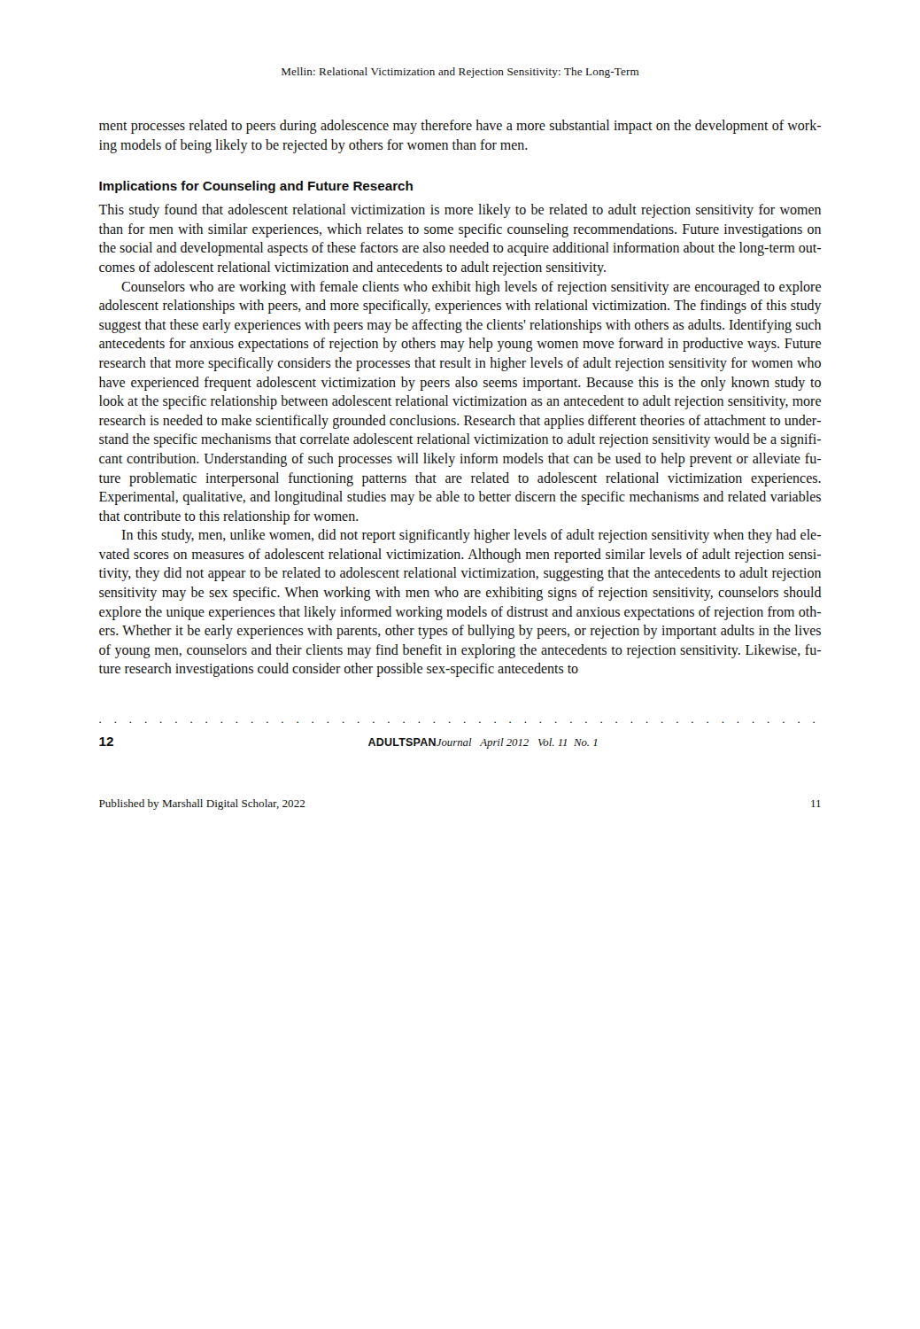Mellin: Relational Victimization and Rejection Sensitivity: The Long-Term
ment processes related to peers during adolescence may therefore have a more substantial impact on the development of working models of being likely to be rejected by others for women than for men.
Implications for Counseling and Future Research
This study found that adolescent relational victimization is more likely to be related to adult rejection sensitivity for women than for men with similar experiences, which relates to some specific counseling recommendations. Future investigations on the social and developmental aspects of these factors are also needed to acquire additional information about the long-term outcomes of adolescent relational victimization and antecedents to adult rejection sensitivity.
Counselors who are working with female clients who exhibit high levels of rejection sensitivity are encouraged to explore adolescent relationships with peers, and more specifically, experiences with relational victimization. The findings of this study suggest that these early experiences with peers may be affecting the clients' relationships with others as adults. Identifying such antecedents for anxious expectations of rejection by others may help young women move forward in productive ways. Future research that more specifically considers the processes that result in higher levels of adult rejection sensitivity for women who have experienced frequent adolescent victimization by peers also seems important. Because this is the only known study to look at the specific relationship between adolescent relational victimization as an antecedent to adult rejection sensitivity, more research is needed to make scientifically grounded conclusions. Research that applies different theories of attachment to understand the specific mechanisms that correlate adolescent relational victimization to adult rejection sensitivity would be a significant contribution. Understanding of such processes will likely inform models that can be used to help prevent or alleviate future problematic interpersonal functioning patterns that are related to adolescent relational victimization experiences. Experimental, qualitative, and longitudinal studies may be able to better discern the specific mechanisms and related variables that contribute to this relationship for women.
In this study, men, unlike women, did not report significantly higher levels of adult rejection sensitivity when they had elevated scores on measures of adolescent relational victimization. Although men reported similar levels of adult rejection sensitivity, they did not appear to be related to adolescent relational victimization, suggesting that the antecedents to adult rejection sensitivity may be sex specific. When working with men who are exhibiting signs of rejection sensitivity, counselors should explore the unique experiences that likely informed working models of distrust and anxious expectations of rejection from others. Whether it be early experiences with parents, other types of bullying by peers, or rejection by important adults in the lives of young men, counselors and their clients may find benefit in exploring the antecedents to rejection sensitivity. Likewise, future research investigations could consider other possible sex-specific antecedents to
. . . . . . . . . . . . . . . . . . . . . . . . . . . . . . . . . . . . . . . . . . . . . . . . . . .
12 ADULTSPAN Journal April 2012 Vol. 11 No. 1
Published by Marshall Digital Scholar, 2022 11